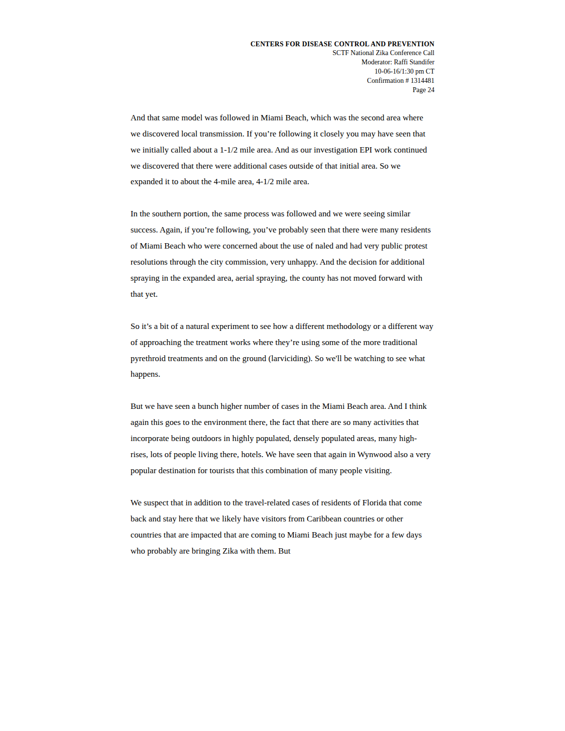CENTERS FOR DISEASE CONTROL AND PREVENTION
SCTF National Zika Conference Call
Moderator: Raffi Standifer
10-06-16/1:30 pm CT
Confirmation # 1314481
Page 24
And that same model was followed in Miami Beach, which was the second area where we discovered local transmission. If you’re following it closely you may have seen that we initially called about a 1-1/2 mile area. And as our investigation EPI work continued we discovered that there were additional cases outside of that initial area. So we expanded it to about the 4-mile area, 4-1/2 mile area.
In the southern portion, the same process was followed and we were seeing similar success. Again, if you’re following, you’ve probably seen that there were many residents of Miami Beach who were concerned about the use of naled and had very public protest resolutions through the city commission, very unhappy. And the decision for additional spraying in the expanded area, aerial spraying, the county has not moved forward with that yet.
So it’s a bit of a natural experiment to see how a different methodology or a different way of approaching the treatment works where they’re using some of the more traditional pyrethroid treatments and on the ground (larviciding). So we'll be watching to see what happens.
But we have seen a bunch higher number of cases in the Miami Beach area. And I think again this goes to the environment there, the fact that there are so many activities that incorporate being outdoors in highly populated, densely populated areas, many high-rises, lots of people living there, hotels. We have seen that again in Wynwood also a very popular destination for tourists that this combination of many people visiting.
We suspect that in addition to the travel-related cases of residents of Florida that come back and stay here that we likely have visitors from Caribbean countries or other countries that are impacted that are coming to Miami Beach just maybe for a few days who probably are bringing Zika with them. But